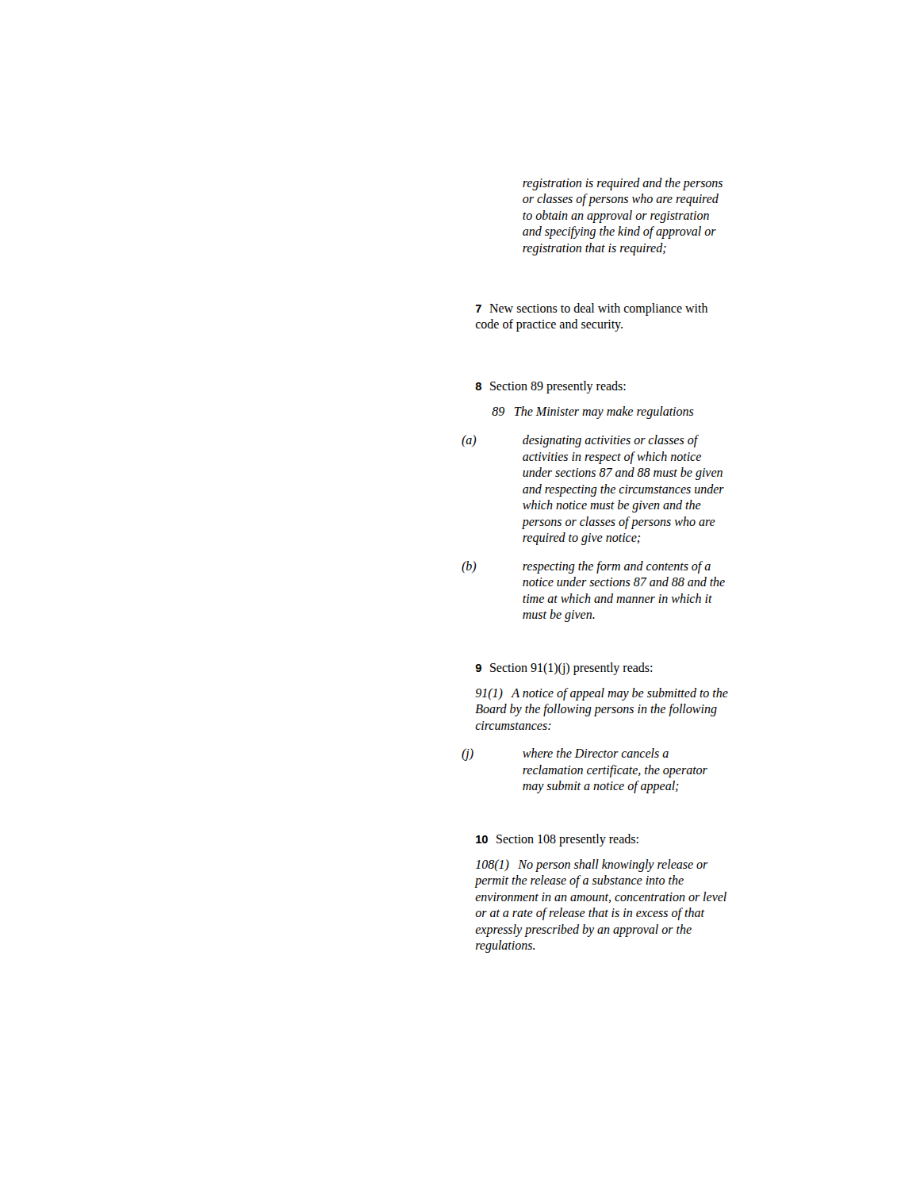registration is required and the persons or classes of persons who are required to obtain an approval or registration and specifying the kind of approval or registration that is required;
7 New sections to deal with compliance with code of practice and security.
8 Section 89 presently reads:
89 The Minister may make regulations
(a) designating activities or classes of activities in respect of which notice under sections 87 and 88 must be given and respecting the circumstances under which notice must be given and the persons or classes of persons who are required to give notice;
(b) respecting the form and contents of a notice under sections 87 and 88 and the time at which and manner in which it must be given.
9 Section 91(1)(j) presently reads:
91(1) A notice of appeal may be submitted to the Board by the following persons in the following circumstances:
(j) where the Director cancels a reclamation certificate, the operator may submit a notice of appeal;
10 Section 108 presently reads:
108(1) No person shall knowingly release or permit the release of a substance into the environment in an amount, concentration or level or at a rate of release that is in excess of that expressly prescribed by an approval or the regulations.